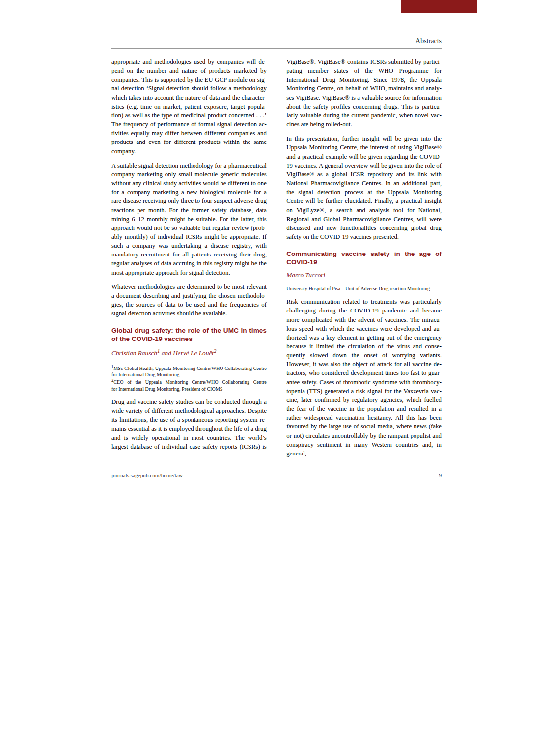Abstracts
appropriate and methodologies used by companies will depend on the number and nature of products marketed by companies. This is supported by the EU GCP module on signal detection ‘Signal detection should follow a methodology which takes into account the nature of data and the characteristics (e.g. time on market, patient exposure, target population) as well as the type of medicinal product concerned . . .’ The frequency of performance of formal signal detection activities equally may differ between different companies and products and even for different products within the same company.
A suitable signal detection methodology for a pharmaceutical company marketing only small molecule generic molecules without any clinical study activities would be different to one for a company marketing a new biological molecule for a rare disease receiving only three to four suspect adverse drug reactions per month. For the former safety database, data mining 6–12 monthly might be suitable. For the latter, this approach would not be so valuable but regular review (probably monthly) of individual ICSRs might be appropriate. If such a company was undertaking a disease registry, with mandatory recruitment for all patients receiving their drug, regular analyses of data accruing in this registry might be the most appropriate approach for signal detection.
Whatever methodologies are determined to be most relevant a document describing and justifying the chosen methodologies, the sources of data to be used and the frequencies of signal detection activities should be available.
Global drug safety: the role of the UMC in times of the COVID-19 vaccines
Christian Rausch1 and Hervé Le Louët2
1MSc Global Health, Uppsala Monitoring Centre/WHO Collaborating Centre for International Drug Monitoring
2CEO of the Uppsala Monitoring Centre/WHO Collaborating Centre for International Drug Monitoring, President of CIOMS
Drug and vaccine safety studies can be conducted through a wide variety of different methodological approaches. Despite its limitations, the use of a spontaneous reporting system remains essential as it is employed throughout the life of a drug and is widely operational in most countries. The world’s largest database of individual case safety reports (ICSRs) is VigiBase®. VigiBase® contains ICSRs submitted by participating member states of the WHO Programme for International Drug Monitoring. Since 1978, the Uppsala Monitoring Centre, on behalf of WHO, maintains and analyses VigiBase. VigiBase® is a valuable source for information about the safety profiles concerning drugs. This is particularly valuable during the current pandemic, when novel vaccines are being rolled-out.
In this presentation, further insight will be given into the Uppsala Monitoring Centre, the interest of using VigiBase® and a practical example will be given regarding the COVID-19 vaccines. A general overview will be given into the role of VigiBase® as a global ICSR repository and its link with National Pharmacovigilance Centres. In an additional part, the signal detection process at the Uppsala Monitoring Centre will be further elucidated. Finally, a practical insight on VigiLyze®, a search and analysis tool for National, Regional and Global Pharmacovigilance Centres, will were discussed and new functionalities concerning global drug safety on the COVID-19 vaccines presented.
Communicating vaccine safety in the age of COVID-19
Marco Tuccori
University Hospital of Pisa – Unit of Adverse Drug reaction Monitoring
Risk communication related to treatments was particularly challenging during the COVID-19 pandemic and became more complicated with the advent of vaccines. The miraculous speed with which the vaccines were developed and authorized was a key element in getting out of the emergency because it limited the circulation of the virus and consequently slowed down the onset of worrying variants. However, it was also the object of attack for all vaccine detractors, who considered development times too fast to guarantee safety. Cases of thrombotic syndrome with thrombocytopenia (TTS) generated a risk signal for the Vaxzevria vaccine, later confirmed by regulatory agencies, which fuelled the fear of the vaccine in the population and resulted in a rather widespread vaccination hesitancy. All this has been favoured by the large use of social media, where news (fake or not) circulates uncontrollably by the rampant populist and conspiracy sentiment in many Western countries and, in general,
journals.sagepub.com/home/taw 9